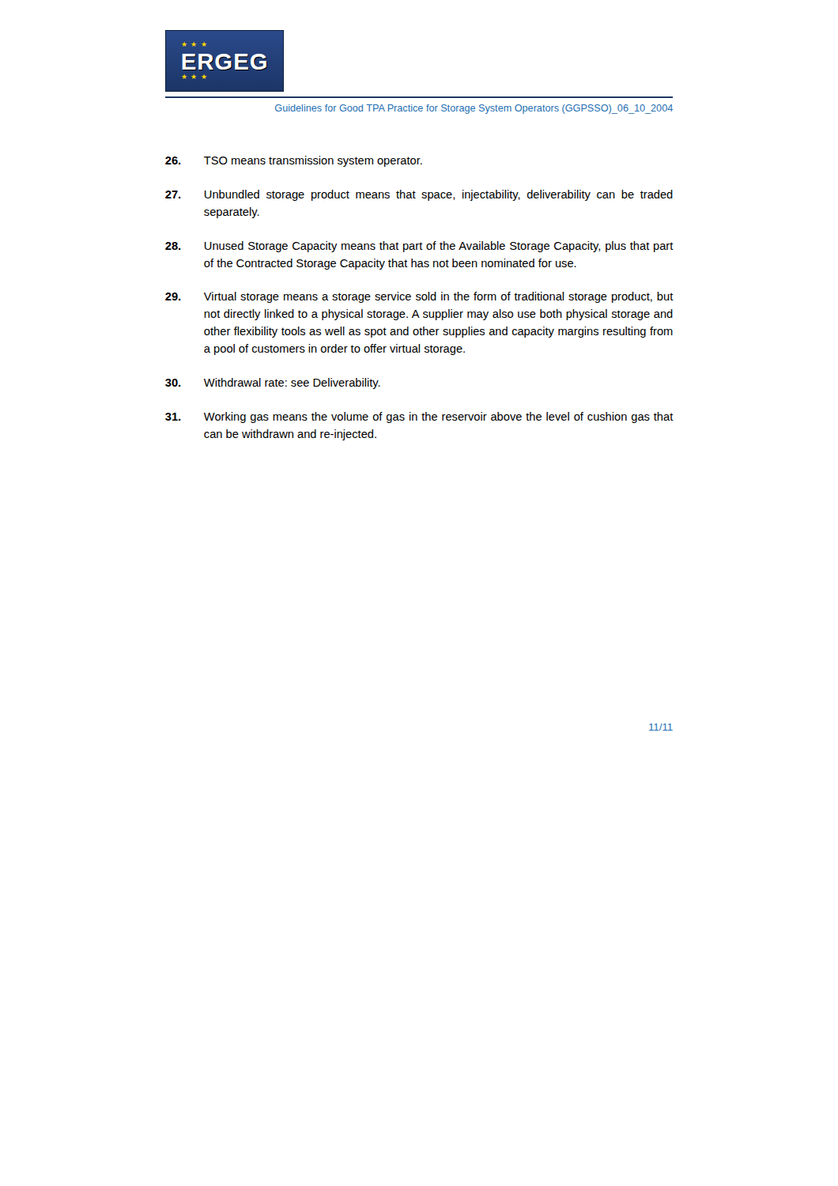★ ★ ★
ERGEG
★ ★ ★
Guidelines for Good TPA Practice for Storage System Operators (GGPSSO)_06_10_2004
26. TSO means transmission system operator.
27. Unbundled storage product means that space, injectability, deliverability can be traded separately.
28. Unused Storage Capacity means that part of the Available Storage Capacity, plus that part of the Contracted Storage Capacity that has not been nominated for use.
29. Virtual storage means a storage service sold in the form of traditional storage product, but not directly linked to a physical storage. A supplier may also use both physical storage and other flexibility tools as well as spot and other supplies and capacity margins resulting from a pool of customers in order to offer virtual storage.
30. Withdrawal rate: see Deliverability.
31. Working gas means the volume of gas in the reservoir above the level of cushion gas that can be withdrawn and re-injected.
11/11